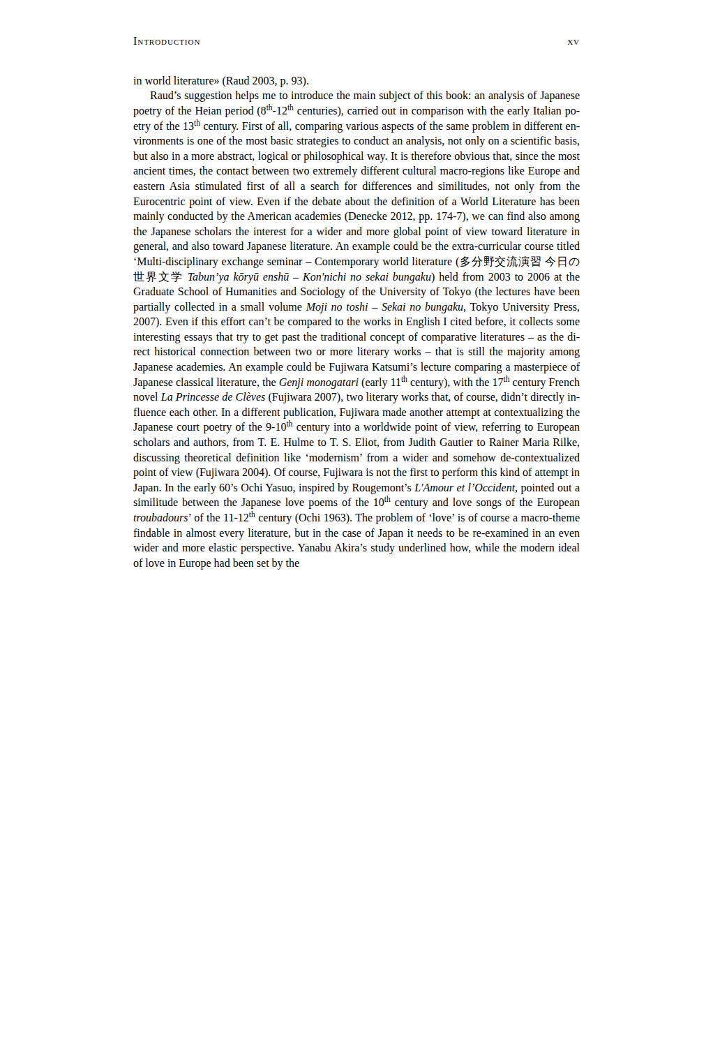Introduction xv
in world literature» (Raud 2003, p. 93).
Raud’s suggestion helps me to introduce the main subject of this book: an analysis of Japanese poetry of the Heian period (8th-12th centuries), carried out in comparison with the early Italian poetry of the 13th century. First of all, comparing various aspects of the same problem in different environments is one of the most basic strategies to conduct an analysis, not only on a scientific basis, but also in a more abstract, logical or philosophical way. It is therefore obvious that, since the most ancient times, the contact between two extremely different cultural macro-regions like Europe and eastern Asia stimulated first of all a search for differences and similitudes, not only from the Eurocentric point of view. Even if the debate about the definition of a World Literature has been mainly conducted by the American academies (Denecke 2012, pp. 174-7), we can find also among the Japanese scholars the interest for a wider and more global point of view toward literature in general, and also toward Japanese literature. An example could be the extra-curricular course titled ‘Multi-disciplinary exchange seminar – Contemporary world literature (多分野交流演習 今日の世界文学 Tabun’ya kōryū enshū – Kon'nichi no sekai bungaku) held from 2003 to 2006 at the Graduate School of Humanities and Sociology of the University of Tokyo (the lectures have been partially collected in a small volume Moji no toshi – Sekai no bungaku, Tokyo University Press, 2007). Even if this effort can’t be compared to the works in English I cited before, it collects some interesting essays that try to get past the traditional concept of comparative literatures – as the direct historical connection between two or more literary works – that is still the majority among Japanese academies. An example could be Fujiwara Katsumi’s lecture comparing a masterpiece of Japanese classical literature, the Genji monogatari (early 11th century), with the 17th century French novel La Princesse de Clèves (Fujiwara 2007), two literary works that, of course, didn’t directly influence each other. In a different publication, Fujiwara made another attempt at contextualizing the Japanese court poetry of the 9-10th century into a worldwide point of view, referring to European scholars and authors, from T. E. Hulme to T. S. Eliot, from Judith Gautier to Rainer Maria Rilke, discussing theoretical definition like ‘modernism’ from a wider and somehow de-contextualized point of view (Fujiwara 2004). Of course, Fujiwara is not the first to perform this kind of attempt in Japan. In the early 60’s Ochi Yasuo, inspired by Rougemont’s L'Amour et l’Occident, pointed out a similitude between the Japanese love poems of the 10th century and love songs of the European troubadours’ of the 11-12th century (Ochi 1963). The problem of ‘love’ is of course a macro-theme findable in almost every literature, but in the case of Japan it needs to be re-examined in an even wider and more elastic perspective. Yanabu Akira’s study underlined how, while the modern ideal of love in Europe had been set by the